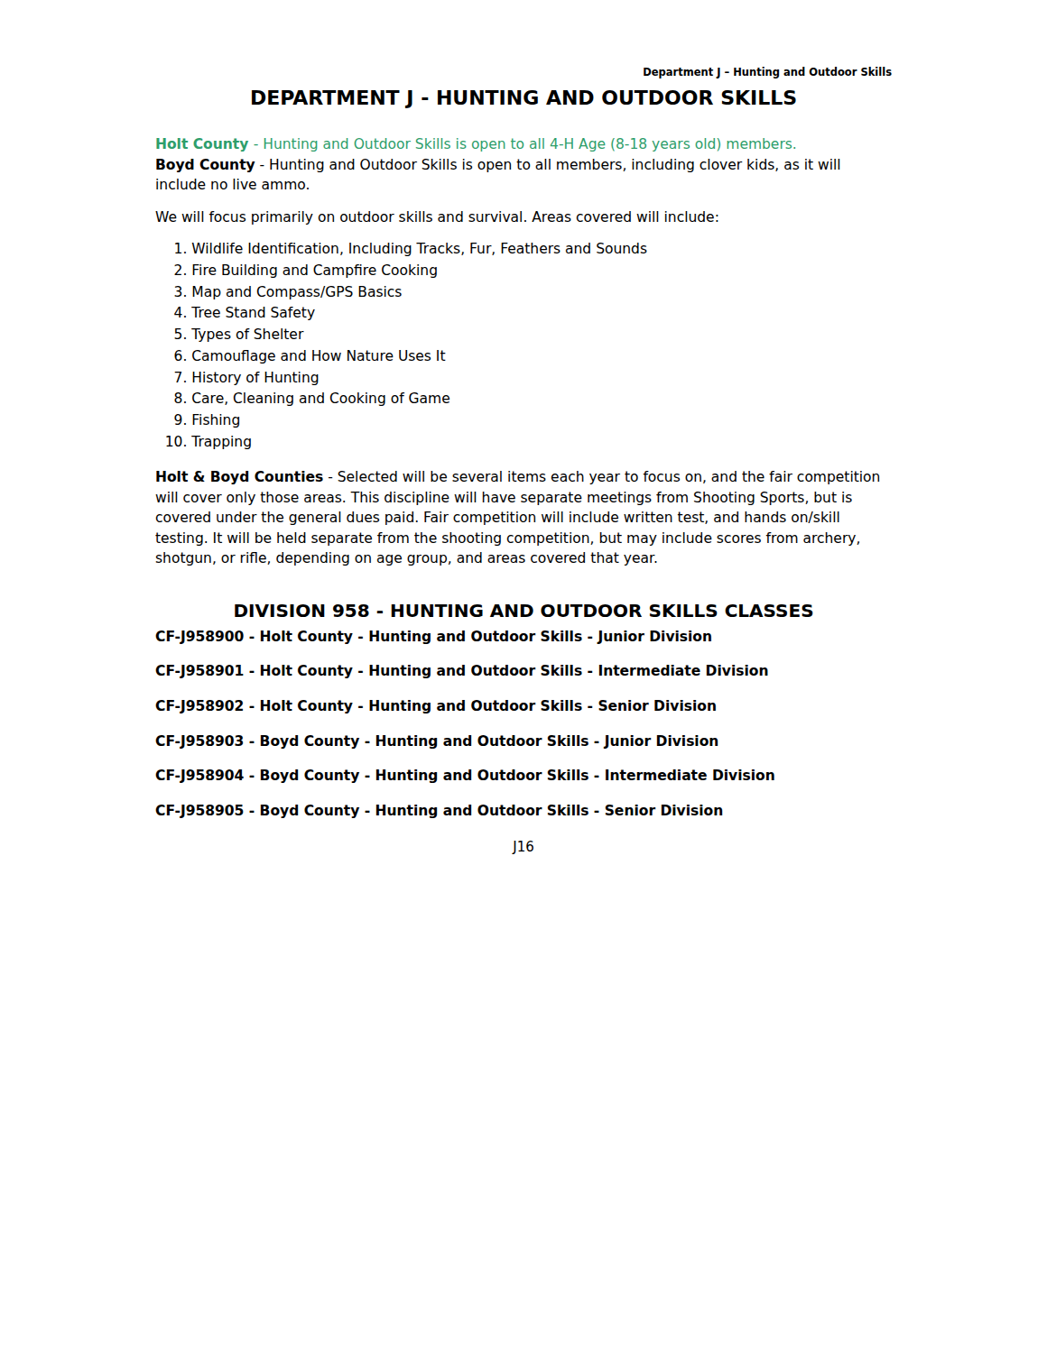Department J – Hunting and Outdoor Skills
DEPARTMENT J - HUNTING AND OUTDOOR SKILLS
Holt County - Hunting and Outdoor Skills is open to all 4-H Age (8-18 years old) members.
Boyd County - Hunting and Outdoor Skills is open to all members, including clover kids, as it will include no live ammo.
We will focus primarily on outdoor skills and survival. Areas covered will include:
Wildlife Identification, Including Tracks, Fur, Feathers and Sounds
Fire Building and Campfire Cooking
Map and Compass/GPS Basics
Tree Stand Safety
Types of Shelter
Camouflage and How Nature Uses It
History of Hunting
Care, Cleaning and Cooking of Game
Fishing
Trapping
Holt & Boyd Counties - Selected will be several items each year to focus on, and the fair competition will cover only those areas. This discipline will have separate meetings from Shooting Sports, but is covered under the general dues paid. Fair competition will include written test, and hands on/skill testing. It will be held separate from the shooting competition, but may include scores from archery, shotgun, or rifle, depending on age group, and areas covered that year.
DIVISION 958 - HUNTING AND OUTDOOR SKILLS CLASSES
CF-J958900 - Holt County - Hunting and Outdoor Skills - Junior Division
CF-J958901 - Holt County - Hunting and Outdoor Skills - Intermediate Division
CF-J958902 - Holt County - Hunting and Outdoor Skills - Senior Division
CF-J958903 - Boyd County - Hunting and Outdoor Skills - Junior Division
CF-J958904 - Boyd County - Hunting and Outdoor Skills - Intermediate Division
CF-J958905 - Boyd County - Hunting and Outdoor Skills - Senior Division
J16